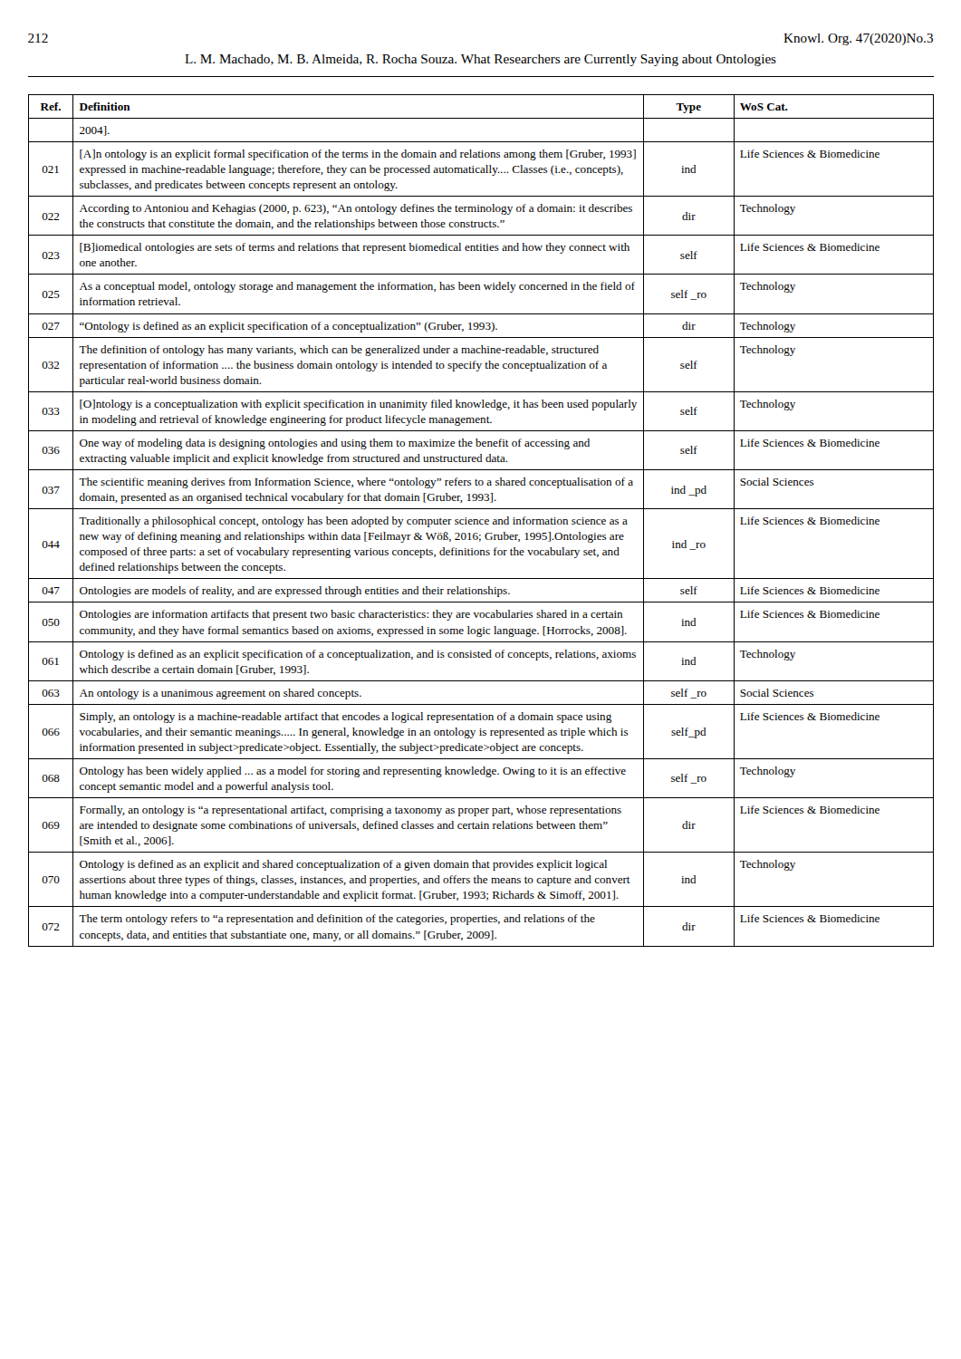212
Knowl. Org. 47(2020)No.3
L. M. Machado, M. B. Almeida, R. Rocha Souza. What Researchers are Currently Saying about Ontologies
| Ref. | Definition | Type | WoS Cat. |
| --- | --- | --- | --- |
| | 2004]. | | |
| 021 | [A]n ontology is an explicit formal specification of the terms in the domain and relations among them [Gruber, 1993] expressed in machine-readable language; therefore, they can be processed automatically.... Classes (i.e., concepts), subclasses, and predicates between concepts represent an ontology. | ind | Life Sciences & Biomedicine |
| 022 | According to Antoniou and Kehagias (2000, p. 623), “An ontology defines the terminology of a domain: it describes the constructs that constitute the domain, and the relationships between those constructs.” | dir | Technology |
| 023 | [B]iomedical ontologies are sets of terms and relations that represent biomedical entities and how they connect with one another. | self | Life Sciences & Biomedicine |
| 025 | As a conceptual model, ontology storage and management the information, has been widely concerned in the field of information retrieval. | self _ro | Technology |
| 027 | “Ontology is defined as an explicit specification of a conceptualization” (Gruber, 1993). | dir | Technology |
| 032 | The definition of ontology has many variants, which can be generalized under a machine-readable, structured representation of information .... the business domain ontology is intended to specify the conceptualization of a particular real-world business domain. | self | Technology |
| 033 | [O]ntology is a conceptualization with explicit specification in unanimity filed knowledge, it has been used popularly in modeling and retrieval of knowledge engineering for product lifecycle management. | self | Technology |
| 036 | One way of modeling data is designing ontologies and using them to maximize the benefit of accessing and extracting valuable implicit and explicit knowledge from structured and unstructured data. | self | Life Sciences & Biomedicine |
| 037 | The scientific meaning derives from Information Science, where “ontology” refers to a shared conceptualisation of a domain, presented as an organised technical vocabulary for that domain [Gruber, 1993]. | ind _pd | Social Sciences |
| 044 | Traditionally a philosophical concept, ontology has been adopted by computer science and information science as a new way of defining meaning and relationships within data [Feilmayr & Wöß, 2016; Gruber, 1995].Ontologies are composed of three parts: a set of vocabulary representing various concepts, definitions for the vocabulary set, and defined relationships between the concepts. | ind _ro | Life Sciences & Biomedicine |
| 047 | Ontologies are models of reality, and are expressed through entities and their relationships. | self | Life Sciences & Biomedicine |
| 050 | Ontologies are information artifacts that present two basic characteristics: they are vocabularies shared in a certain community, and they have formal semantics based on axioms, expressed in some logic language. [Horrocks, 2008]. | ind | Life Sciences & Biomedicine |
| 061 | Ontology is defined as an explicit specification of a conceptualization, and is consisted of concepts, relations, axioms which describe a certain domain [Gruber, 1993]. | ind | Technology |
| 063 | An ontology is a unanimous agreement on shared concepts. | self _ro | Social Sciences |
| 066 | Simply, an ontology is a machine-readable artifact that encodes a logical representation of a domain space using vocabularies, and their semantic meanings..... In general, knowledge in an ontology is represented as triple which is information presented in subject>predicate>object. Essentially, the subject>predicate>object are concepts. | self_pd | Life Sciences & Biomedicine |
| 068 | Ontology has been widely applied ... as a model for storing and representing knowledge. Owing to it is an effective concept semantic model and a powerful analysis tool. | self _ro | Technology |
| 069 | Formally, an ontology is “a representational artifact, comprising a taxonomy as proper part, whose representations are intended to designate some combinations of universals, defined classes and certain relations between them” [Smith et al., 2006]. | dir | Life Sciences & Biomedicine |
| 070 | Ontology is defined as an explicit and shared conceptualization of a given domain that provides explicit logical assertions about three types of things, classes, instances, and properties, and offers the means to capture and convert human knowledge into a computer-understandable and explicit format. [Gruber, 1993; Richards & Simoff, 2001]. | ind | Technology |
| 072 | The term ontology refers to “a representation and definition of the categories, properties, and relations of the concepts, data, and entities that substantiate one, many, or all domains.” [Gruber, 2009]. | dir | Life Sciences & Biomedicine |